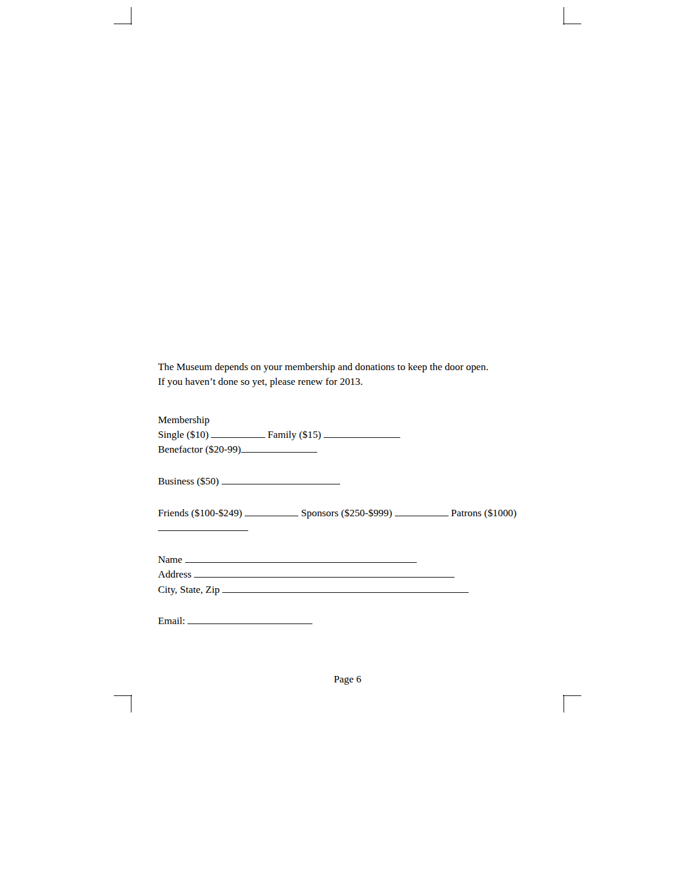The Museum depends on your membership and donations to keep the door open.
If you haven’t done so yet, please renew for 2013.
Membership
Single ($10) Family ($15)
Benefactor ($20-99)
Business ($50)
Friends ($100-$249) Sponsors ($250-$999) Patrons ($1000)
Name
Address
City, State, Zip
Email:
Page 6